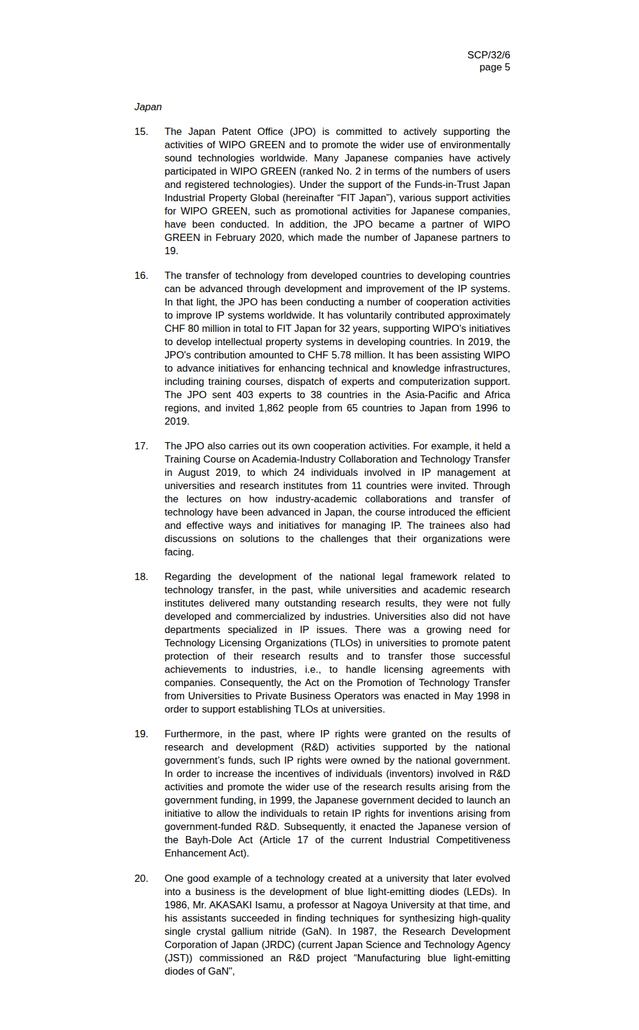SCP/32/6
page 5
Japan
The Japan Patent Office (JPO) is committed to actively supporting the activities of WIPO GREEN and to promote the wider use of environmentally sound technologies worldwide. Many Japanese companies have actively participated in WIPO GREEN (ranked No. 2 in terms of the numbers of users and registered technologies). Under the support of the Funds-in-Trust Japan Industrial Property Global (hereinafter “FIT Japan”), various support activities for WIPO GREEN, such as promotional activities for Japanese companies, have been conducted. In addition, the JPO became a partner of WIPO GREEN in February 2020, which made the number of Japanese partners to 19.
The transfer of technology from developed countries to developing countries can be advanced through development and improvement of the IP systems. In that light, the JPO has been conducting a number of cooperation activities to improve IP systems worldwide. It has voluntarily contributed approximately CHF 80 million in total to FIT Japan for 32 years, supporting WIPO's initiatives to develop intellectual property systems in developing countries. In 2019, the JPO's contribution amounted to CHF 5.78 million. It has been assisting WIPO to advance initiatives for enhancing technical and knowledge infrastructures, including training courses, dispatch of experts and computerization support. The JPO sent 403 experts to 38 countries in the Asia-Pacific and Africa regions, and invited 1,862 people from 65 countries to Japan from 1996 to 2019.
The JPO also carries out its own cooperation activities. For example, it held a Training Course on Academia-Industry Collaboration and Technology Transfer in August 2019, to which 24 individuals involved in IP management at universities and research institutes from 11 countries were invited. Through the lectures on how industry-academic collaborations and transfer of technology have been advanced in Japan, the course introduced the efficient and effective ways and initiatives for managing IP. The trainees also had discussions on solutions to the challenges that their organizations were facing.
Regarding the development of the national legal framework related to technology transfer, in the past, while universities and academic research institutes delivered many outstanding research results, they were not fully developed and commercialized by industries. Universities also did not have departments specialized in IP issues. There was a growing need for Technology Licensing Organizations (TLOs) in universities to promote patent protection of their research results and to transfer those successful achievements to industries, i.e., to handle licensing agreements with companies. Consequently, the Act on the Promotion of Technology Transfer from Universities to Private Business Operators was enacted in May 1998 in order to support establishing TLOs at universities.
Furthermore, in the past, where IP rights were granted on the results of research and development (R&D) activities supported by the national government’s funds, such IP rights were owned by the national government. In order to increase the incentives of individuals (inventors) involved in R&D activities and promote the wider use of the research results arising from the government funding, in 1999, the Japanese government decided to launch an initiative to allow the individuals to retain IP rights for inventions arising from government-funded R&D. Subsequently, it enacted the Japanese version of the Bayh-Dole Act (Article 17 of the current Industrial Competitiveness Enhancement Act).
One good example of a technology created at a university that later evolved into a business is the development of blue light-emitting diodes (LEDs). In 1986, Mr. AKASAKI Isamu, a professor at Nagoya University at that time, and his assistants succeeded in finding techniques for synthesizing high-quality single crystal gallium nitride (GaN). In 1987, the Research Development Corporation of Japan (JRDC) (current Japan Science and Technology Agency (JST)) commissioned an R&D project “Manufacturing blue light-emitting diodes of GaN",